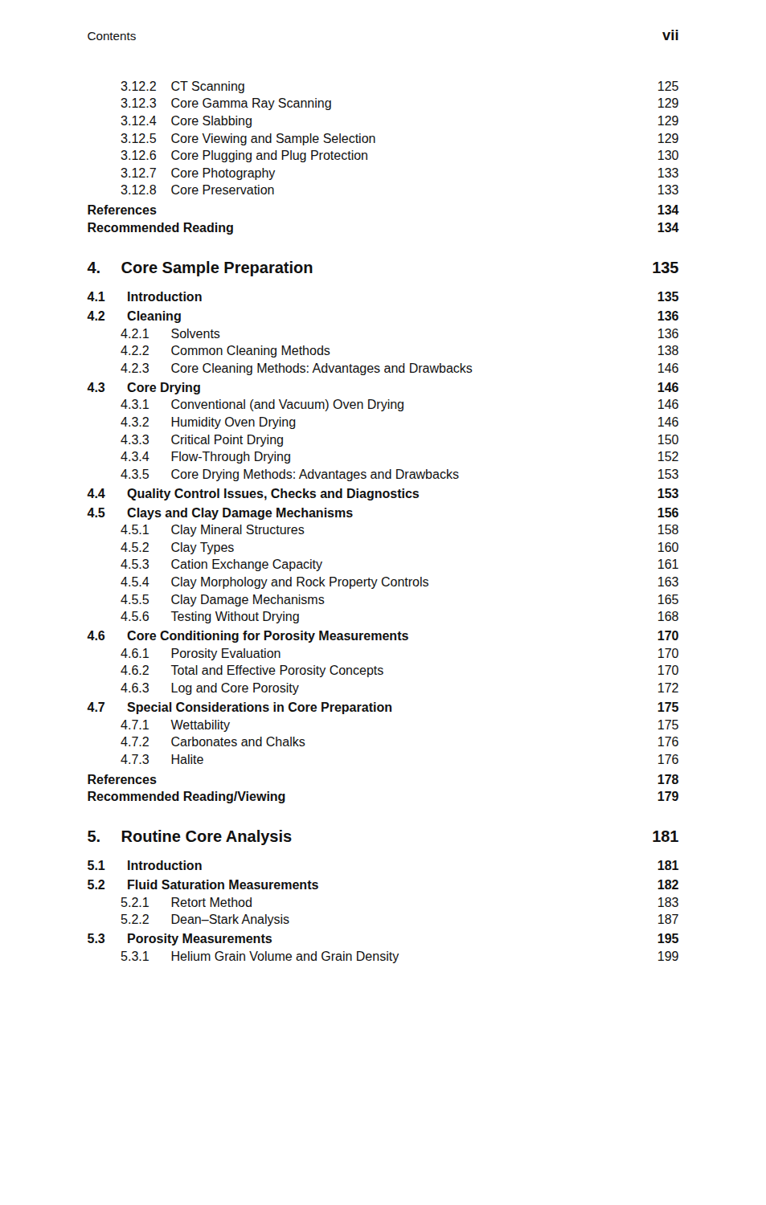Contents vii
3.12.2 CT Scanning 125
3.12.3 Core Gamma Ray Scanning 129
3.12.4 Core Slabbing 129
3.12.5 Core Viewing and Sample Selection 129
3.12.6 Core Plugging and Plug Protection 130
3.12.7 Core Photography 133
3.12.8 Core Preservation 133
References 134
Recommended Reading 134
4. Core Sample Preparation 135
4.1 Introduction 135
4.2 Cleaning 136
4.2.1 Solvents 136
4.2.2 Common Cleaning Methods 138
4.2.3 Core Cleaning Methods: Advantages and Drawbacks 146
4.3 Core Drying 146
4.3.1 Conventional (and Vacuum) Oven Drying 146
4.3.2 Humidity Oven Drying 146
4.3.3 Critical Point Drying 150
4.3.4 Flow-Through Drying 152
4.3.5 Core Drying Methods: Advantages and Drawbacks 153
4.4 Quality Control Issues, Checks and Diagnostics 153
4.5 Clays and Clay Damage Mechanisms 156
4.5.1 Clay Mineral Structures 158
4.5.2 Clay Types 160
4.5.3 Cation Exchange Capacity 161
4.5.4 Clay Morphology and Rock Property Controls 163
4.5.5 Clay Damage Mechanisms 165
4.5.6 Testing Without Drying 168
4.6 Core Conditioning for Porosity Measurements 170
4.6.1 Porosity Evaluation 170
4.6.2 Total and Effective Porosity Concepts 170
4.6.3 Log and Core Porosity 172
4.7 Special Considerations in Core Preparation 175
4.7.1 Wettability 175
4.7.2 Carbonates and Chalks 176
4.7.3 Halite 176
References 178
Recommended Reading/Viewing 179
5. Routine Core Analysis 181
5.1 Introduction 181
5.2 Fluid Saturation Measurements 182
5.2.1 Retort Method 183
5.2.2 Dean–Stark Analysis 187
5.3 Porosity Measurements 195
5.3.1 Helium Grain Volume and Grain Density 199